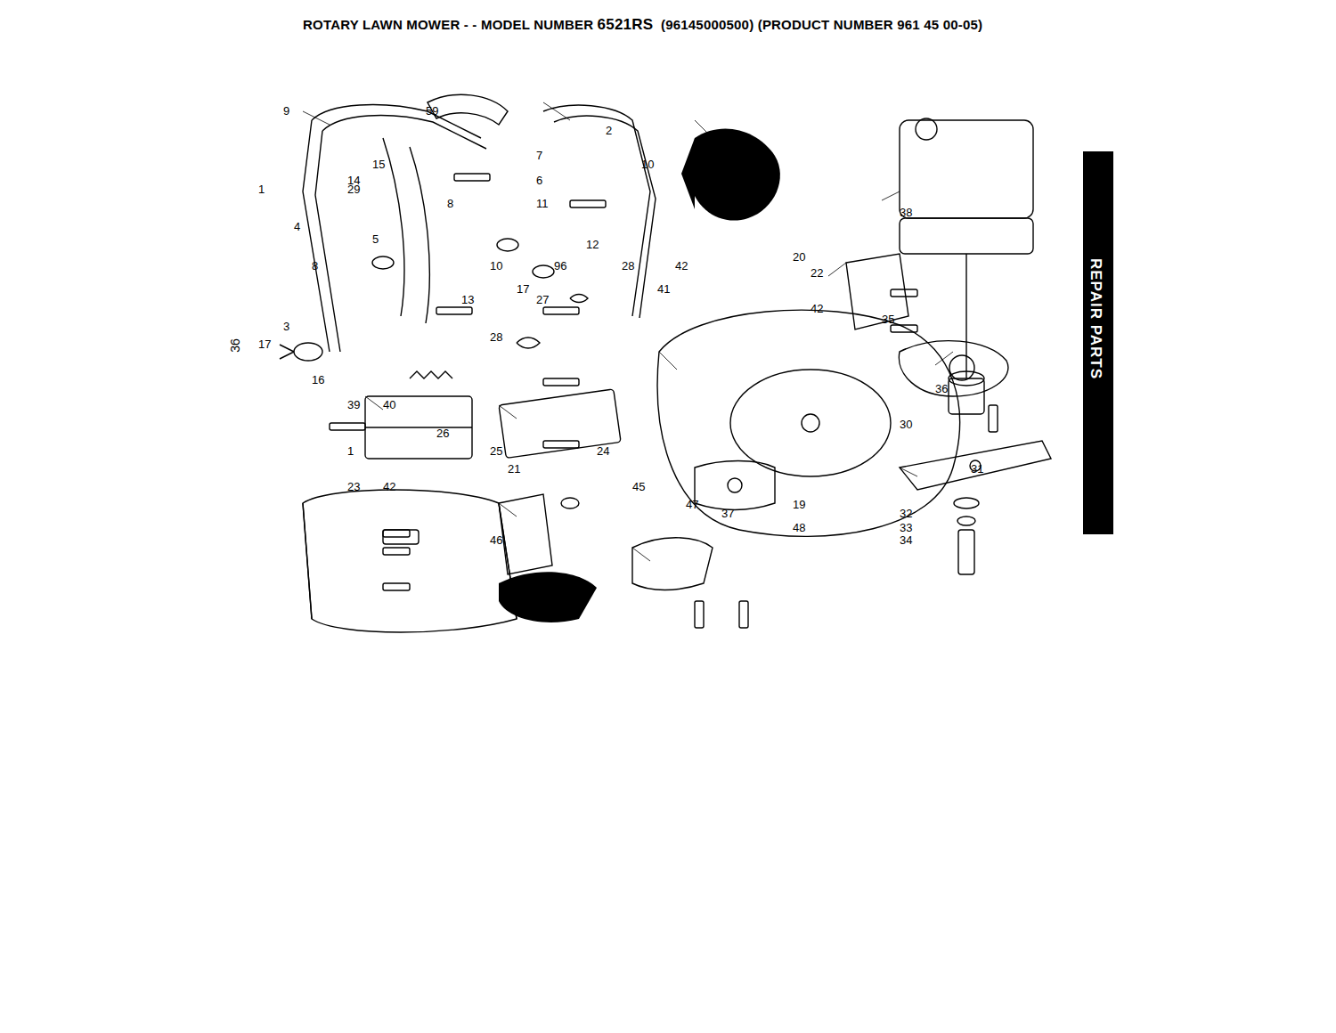ROTARY LAWN MOWER - - MODEL NUMBER 6521RS (96145000500) (PRODUCT NUMBER 961 45 00-05)
36
REPAIR PARTS
9
59
2
7
10
15
14
6
1
29
8
11
18
38
4
5
12
20
8
10
96
28
42
22
17
41
13
27
42
35
3
28
17
16
36
39
40
30
26
25
24
1
21
31
23
42
45
47
19
37
32
33
34
48
46